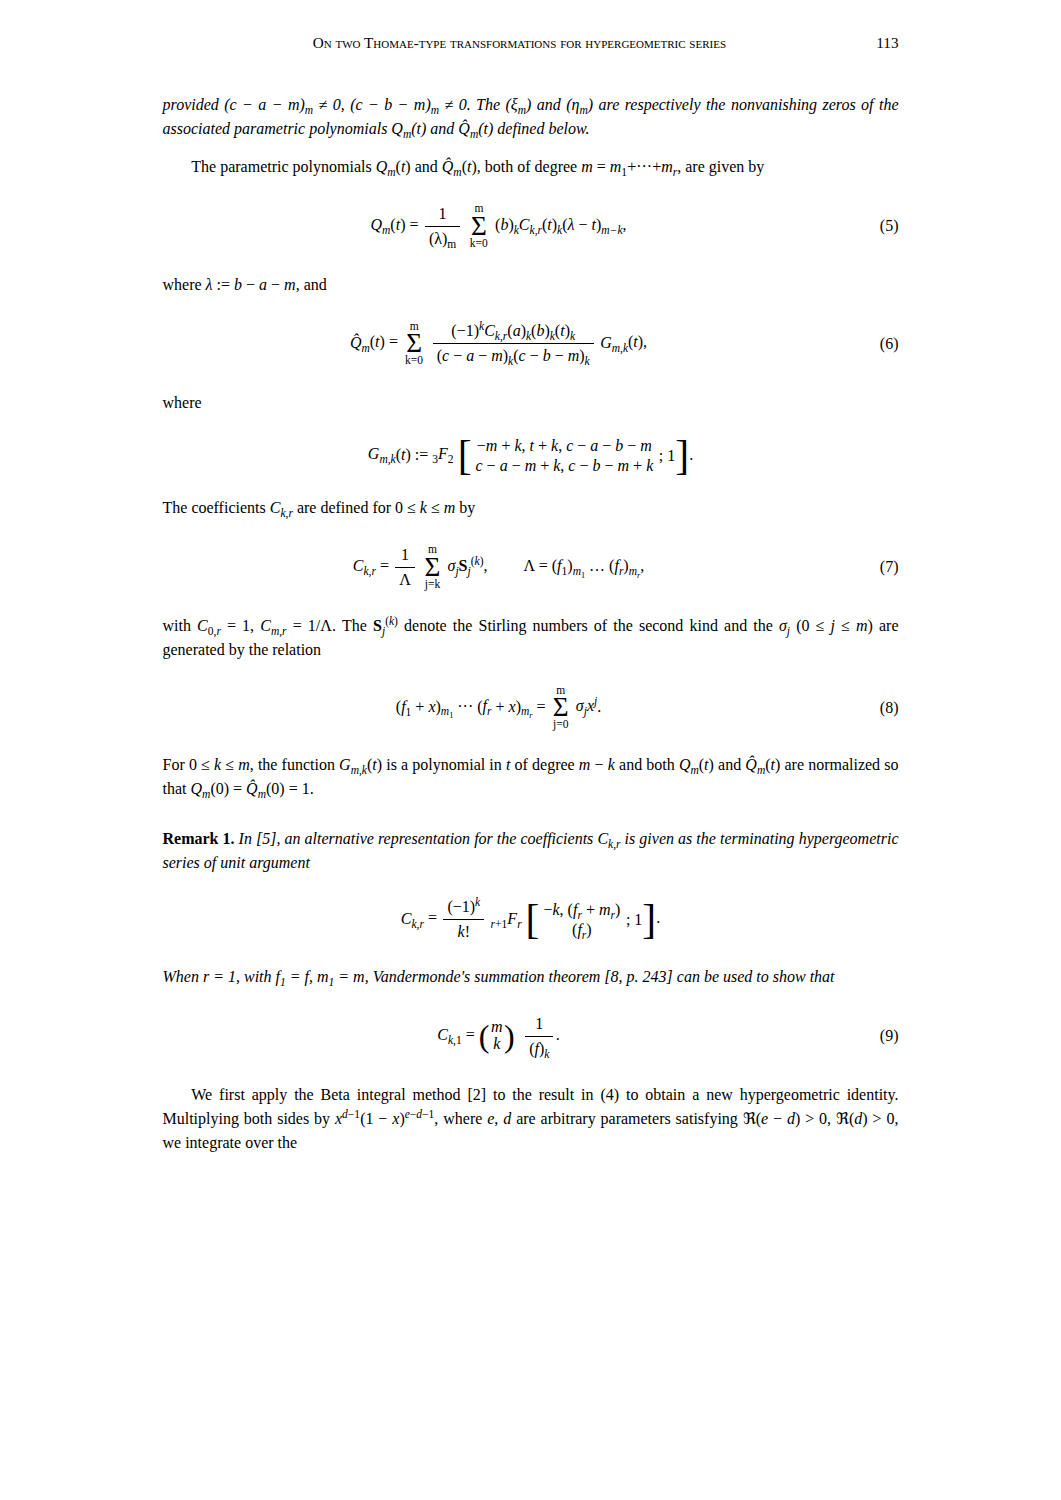On two Thomae-type transformations for hypergeometric series 113
provided (c − a − m)m ≠ 0, (c − b − m)m ≠ 0. The (ξm) and (ηm) are respectively the nonvanishing zeros of the associated parametric polynomials Qm(t) and Q̂m(t) defined below.
The parametric polynomials Qm(t) and Q̂m(t), both of degree m = m1+···+mr, are given by
Qm(t) = 1(λ)m mΣk=0 (b)kCk,r(t)k(λ − t)m−k,
(5)
where λ := b − a − m, and
Q̂m(t) = mΣk=0 (−1)kCk,r(a)k(b)k(t)k (c − a − m)k(c − b − m)k Gm,k(t),
(6)
where
Gm,k(t) := 3 F 2 [ −m + k, t + k, c − a − b − m c − a − m + k, c − b − m + k ; 1 ] .
The coefficients Ck,r are defined for 0 ≤ k ≤ m by
Ck,r = 1 Λ mΣj=k σj Sj(k), Λ = (f1)m1 … (fr)mr,
(7)
with C0,r = 1, Cm,r = 1/Λ. The Sj(k) denote the Stirling numbers of the second kind and the σj (0 ≤ j ≤ m) are generated by the relation
(f1 + x)m1 ··· (fr + x)mr = mΣj=0 σjxj.
(8)
For 0 ≤ k ≤ m, the function Gm,k(t) is a polynomial in t of degree m − k and both Qm(t) and Q̂m(t) are normalized so that Qm(0) = Q̂m(0) = 1.
Remark 1. In [5], an alternative representation for the coefficients Ck,r is given as the terminating hypergeometric series of unit argument
Ck,r = (−1)k k! r+1 Fr [ −k, (fr + mr) (fr) ; 1 ] .
When r = 1, with f1 = f, m1 = m, Vandermonde's summation theorem [8, p. 243] can be used to show that
Ck,1 = (mk) 1(f)k.
(9)
We first apply the Beta integral method [2] to the result in (4) to obtain a new hypergeometric identity. Multiplying both sides by xd−1(1 − x)e−d−1, where e, d are arbitrary parameters satisfying ℜ(e − d) > 0, ℜ(d) > 0, we integrate over the